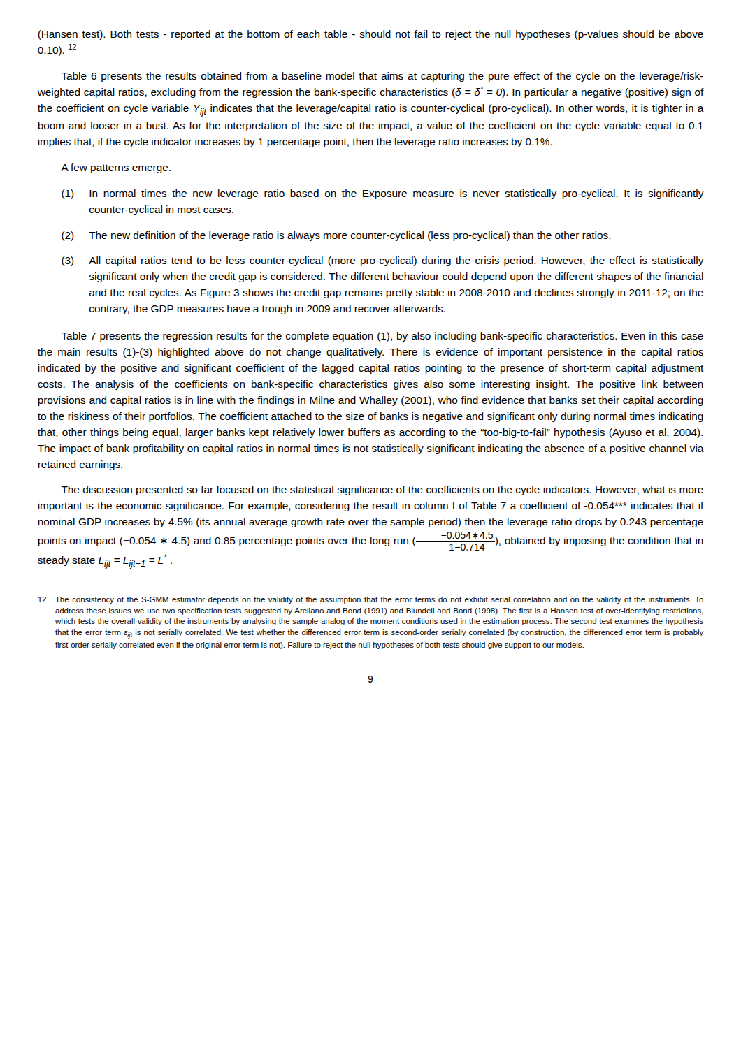(Hansen test). Both tests - reported at the bottom of each table - should not fail to reject the null hypotheses (p-values should be above 0.10). 12
Table 6 presents the results obtained from a baseline model that aims at capturing the pure effect of the cycle on the leverage/risk-weighted capital ratios, excluding from the regression the bank-specific characteristics (δ = δ* = 0). In particular a negative (positive) sign of the coefficient on cycle variable Yijt indicates that the leverage/capital ratio is counter-cyclical (pro-cyclical). In other words, it is tighter in a boom and looser in a bust. As for the interpretation of the size of the impact, a value of the coefficient on the cycle variable equal to 0.1 implies that, if the cycle indicator increases by 1 percentage point, then the leverage ratio increases by 0.1%.
A few patterns emerge.
(1) In normal times the new leverage ratio based on the Exposure measure is never statistically pro-cyclical. It is significantly counter-cyclical in most cases.
(2) The new definition of the leverage ratio is always more counter-cyclical (less pro-cyclical) than the other ratios.
(3) All capital ratios tend to be less counter-cyclical (more pro-cyclical) during the crisis period. However, the effect is statistically significant only when the credit gap is considered. The different behaviour could depend upon the different shapes of the financial and the real cycles. As Figure 3 shows the credit gap remains pretty stable in 2008-2010 and declines strongly in 2011-12; on the contrary, the GDP measures have a trough in 2009 and recover afterwards.
Table 7 presents the regression results for the complete equation (1), by also including bank-specific characteristics. Even in this case the main results (1)-(3) highlighted above do not change qualitatively. There is evidence of important persistence in the capital ratios indicated by the positive and significant coefficient of the lagged capital ratios pointing to the presence of short-term capital adjustment costs. The analysis of the coefficients on bank-specific characteristics gives also some interesting insight. The positive link between provisions and capital ratios is in line with the findings in Milne and Whalley (2001), who find evidence that banks set their capital according to the riskiness of their portfolios. The coefficient attached to the size of banks is negative and significant only during normal times indicating that, other things being equal, larger banks kept relatively lower buffers as according to the “too-big-to-fail” hypothesis (Ayuso et al, 2004). The impact of bank profitability on capital ratios in normal times is not statistically significant indicating the absence of a positive channel via retained earnings.
The discussion presented so far focused on the statistical significance of the coefficients on the cycle indicators. However, what is more important is the economic significance. For example, considering the result in column I of Table 7 a coefficient of -0.054*** indicates that if nominal GDP increases by 4.5% (its annual average growth rate over the sample period) then the leverage ratio drops by 0.243 percentage points on impact (−0.054 ∗ 4.5) and 0.85 percentage points over the long run (−0.054∗4.51−0.714), obtained by imposing the condition that in steady state Lijt = Lijt−1 = L* .
12 The consistency of the S-GMM estimator depends on the validity of the assumption that the error terms do not exhibit serial correlation and on the validity of the instruments. To address these issues we use two specification tests suggested by Arellano and Bond (1991) and Blundell and Bond (1998). The first is a Hansen test of over-identifying restrictions, which tests the overall validity of the instruments by analysing the sample analog of the moment conditions used in the estimation process. The second test examines the hypothesis that the error term εijt is not serially correlated. We test whether the differenced error term is second-order serially correlated (by construction, the differenced error term is probably first-order serially correlated even if the original error term is not). Failure to reject the null hypotheses of both tests should give support to our models.
9